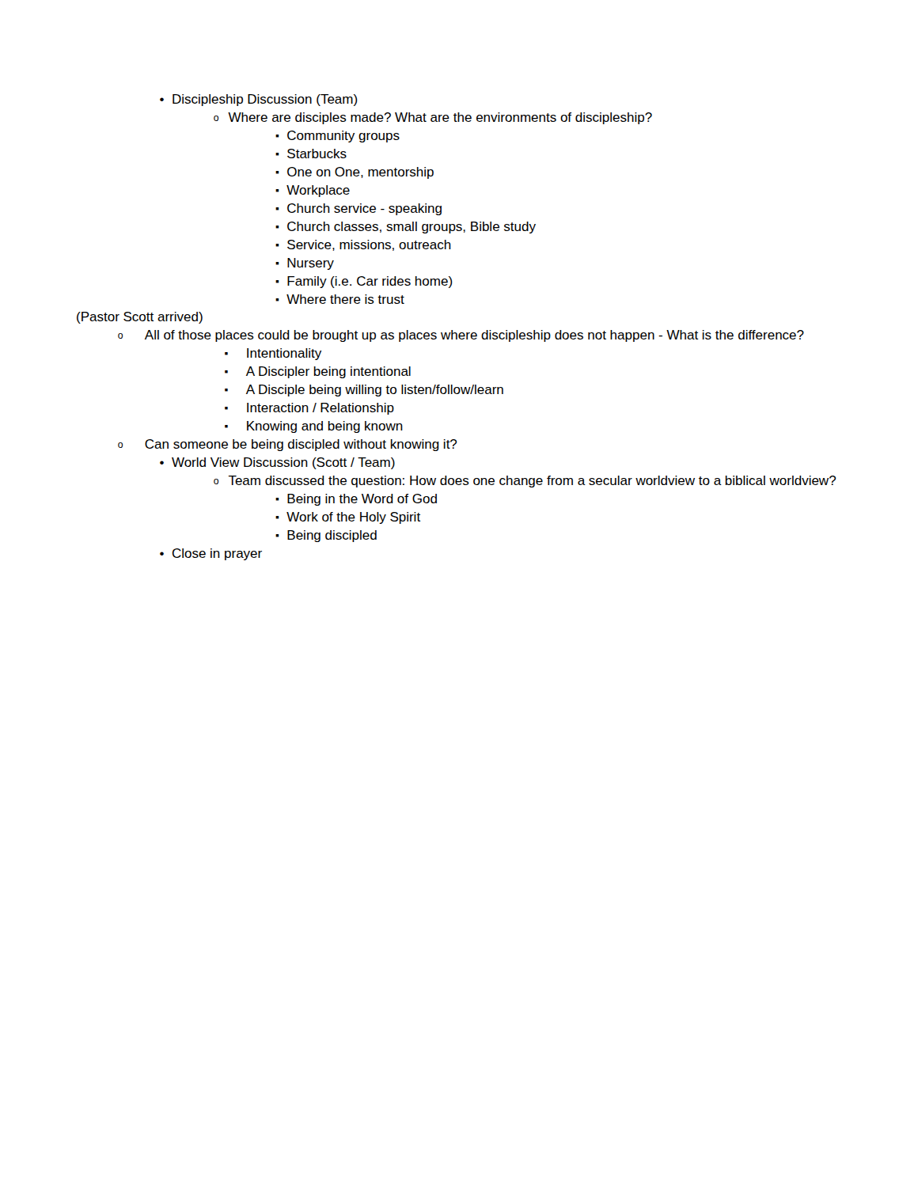Discipleship Discussion (Team)
Where are disciples made? What are the environments of discipleship?
Community groups
Starbucks
One on One, mentorship
Workplace
Church service - speaking
Church classes, small groups, Bible study
Service, missions, outreach
Nursery
Family (i.e. Car rides home)
Where there is trust
(Pastor Scott arrived)
All of those places could be brought up as places where discipleship does not happen - What is the difference?
Intentionality
A Discipler being intentional
A Disciple being willing to listen/follow/learn
Interaction / Relationship
Knowing and being known
Can someone be being discipled without knowing it?
World View Discussion (Scott / Team)
Team discussed the question: How does one change from a secular worldview to a biblical worldview?
Being in the Word of God
Work of the Holy Spirit
Being discipled
Close in prayer